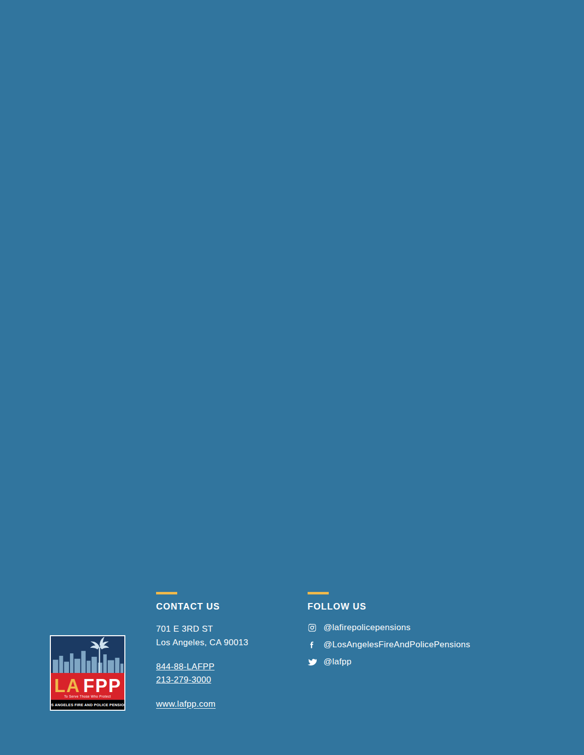LAFPP — Los Angeles Fire and Police Pensions LA FPP To Serve Those Who Protect LOS ANGELES FIRE AND POLICE PENSIONS
Contact Us
701 E 3RD ST
Los Angeles, CA 90013
844-88-LAFPP
213-279-3000
www.lafpp.com
Follow Us
@lafirepolicepensions
@LosAngelesFireAndPolicePensions
@lafpp